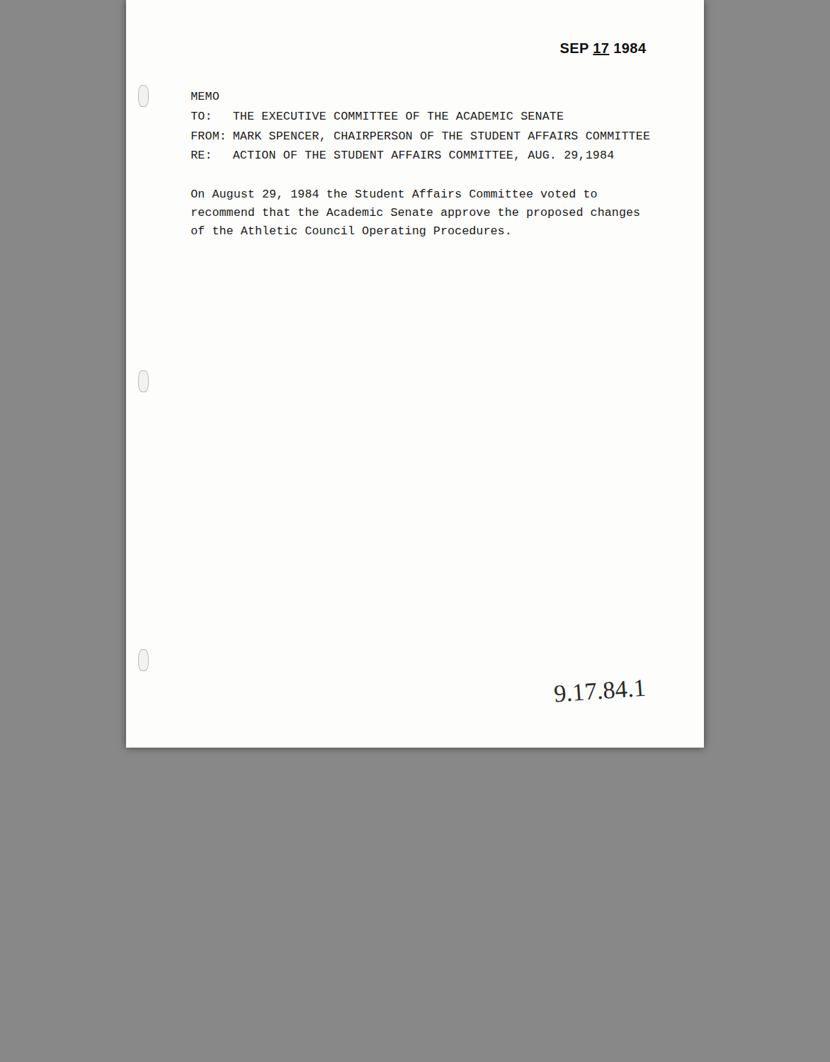SEP 17 1984
MEMO
TO: THE EXECUTIVE COMMITTEE OF THE ACADEMIC SENATE
FROM: MARK SPENCER, CHAIRPERSON OF THE STUDENT AFFAIRS COMMITTEE
RE: ACTION OF THE STUDENT AFFAIRS COMMITTEE, AUG. 29,1984
On August 29, 1984 the Student Affairs Committee voted to recommend that the Academic Senate approve the proposed changes of the Athletic Council Operating Procedures.
9.17.84.1